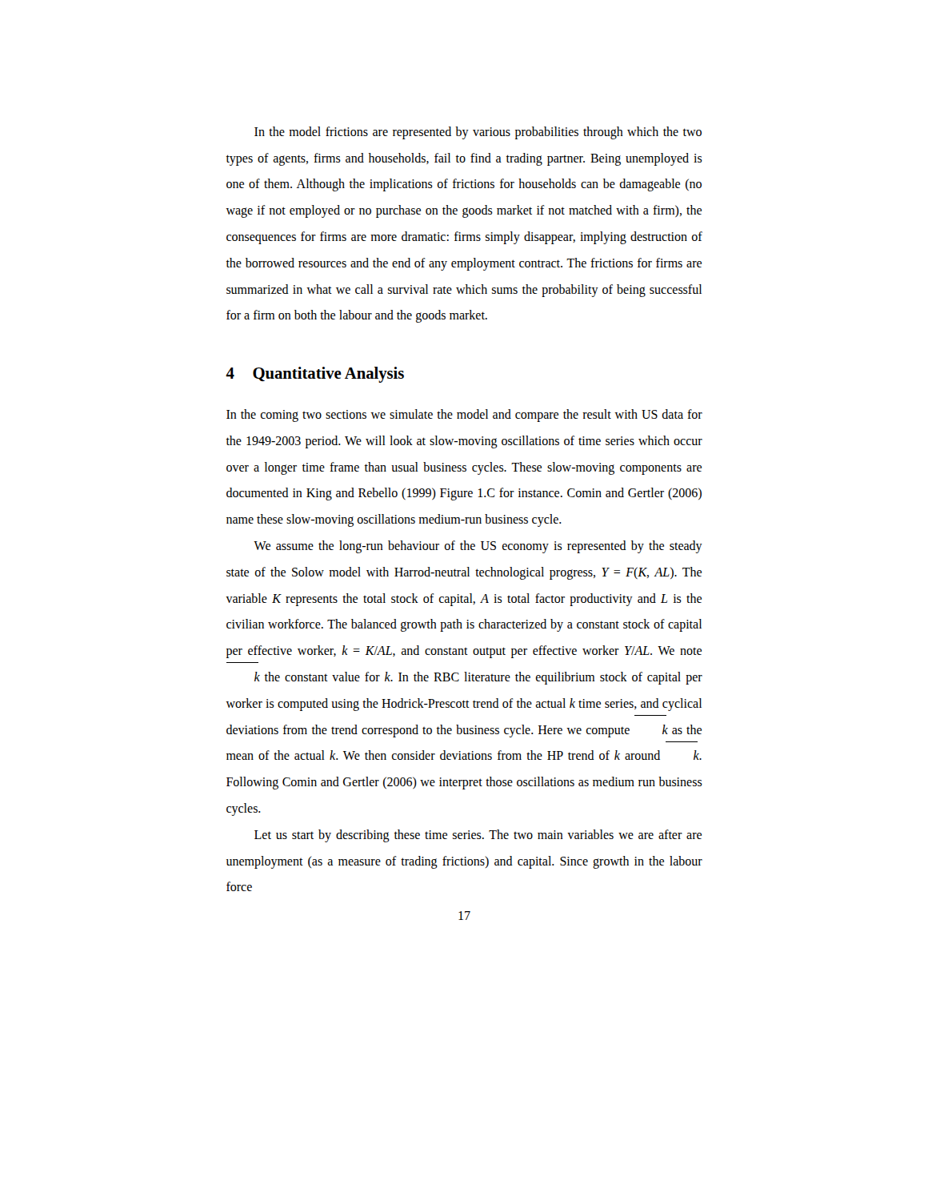In the model frictions are represented by various probabilities through which the two types of agents, firms and households, fail to find a trading partner. Being unemployed is one of them. Although the implications of frictions for households can be damageable (no wage if not employed or no purchase on the goods market if not matched with a firm), the consequences for firms are more dramatic: firms simply disappear, implying destruction of the borrowed resources and the end of any employment contract. The frictions for firms are summarized in what we call a survival rate which sums the probability of being successful for a firm on both the labour and the goods market.
4 Quantitative Analysis
In the coming two sections we simulate the model and compare the result with US data for the 1949-2003 period. We will look at slow-moving oscillations of time series which occur over a longer time frame than usual business cycles. These slow-moving components are documented in King and Rebello (1999) Figure 1.C for instance. Comin and Gertler (2006) name these slow-moving oscillations medium-run business cycle.
We assume the long-run behaviour of the US economy is represented by the steady state of the Solow model with Harrod-neutral technological progress, Y = F(K, AL). The variable K represents the total stock of capital, A is total factor productivity and L is the civilian workforce. The balanced growth path is characterized by a constant stock of capital per effective worker, k = K/AL, and constant output per effective worker Y/AL. We note k the constant value for k. In the RBC literature the equilibrium stock of capital per worker is computed using the Hodrick-Prescott trend of the actual k time series, and cyclical deviations from the trend correspond to the business cycle. Here we compute k as the mean of the actual k. We then consider deviations from the HP trend of k around k. Following Comin and Gertler (2006) we interpret those oscillations as medium run business cycles.
Let us start by describing these time series. The two main variables we are after are unemployment (as a measure of trading frictions) and capital. Since growth in the labour force
17